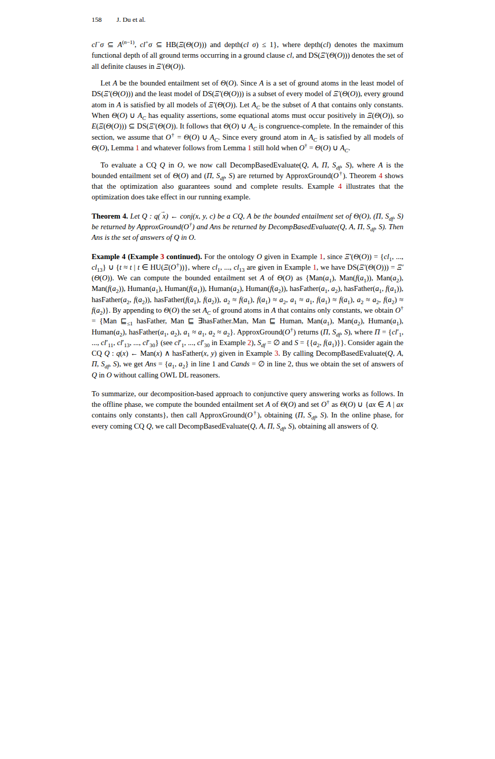158 J. Du et al.
cl−σ ⊆ A(n−1), cl+σ ⊆ HB(Ξ(Θ(O))) and depth(cl σ) ≤ 1}, where depth(cl) denotes the maximum functional depth of all ground terms occurring in a ground clause cl, and DS(Ξ′(Θ(O))) denotes the set of all definite clauses in Ξ′(Θ(O)).
Let A be the bounded entailment set of Θ(O). Since A is a set of ground atoms in the least model of DS(Ξ′(Θ(O))) and the least model of DS(Ξ′(Θ(O))) is a subset of every model of Ξ′(Θ(O)), every ground atom in A is satisfied by all models of Ξ′(Θ(O)). Let AC be the subset of A that contains only constants. When Θ(O) ∪ AC has equality assertions, some equational atoms must occur positively in Ξ(Θ(O)), so E(Ξ(Θ(O))) ⊆ DS(Ξ′(Θ(O)). It follows that Θ(O) ∪ AC is congruence-complete. In the remainder of this section, we assume that O† = Θ(O) ∪ AC. Since every ground atom in AC is satisfied by all models of Θ(O), Lemma 1 and whatever follows from Lemma 1 still hold when O† = Θ(O) ∪ AC.
To evaluate a CQ Q in O, we now call DecompBasedEvaluate(Q, A, Π, Sdf, S), where A is the bounded entailment set of Θ(O) and (Π, Sdf, S) are returned by ApproxGround(O†). Theorem 4 shows that the optimization also guarantees sound and complete results. Example 4 illustrates that the optimization does take effect in our running example.
Theorem 4. Let Q : q( x) ← conj(x, y, c) be a CQ, A be the bounded entailment set of Θ(O), (Π, Sdf, S) be returned by ApproxGround(O†) and Ans be returned by DecompBasedEvaluate(Q, A, Π, Sdf, S). Then Ans is the set of answers of Q in O.
Example 4 (Example 3 continued). For the ontology O given in Example 1, since Ξ′(Θ(O)) = {cl1, ..., cl13} ∪ {t ≈ t | t ∈ HU(Ξ(O†))}, where cl1, ..., cl13 are given in Example 1, we have DS(Ξ′(Θ(O))) = Ξ′(Θ(O)). We can compute the bounded entailment set A of Θ(O) as {Man(a1), Man(f(a1)), Man(a2), Man(f(a2)), Human(a1), Human(f(a1)), Human(a2), Human(f(a2)), hasFather(a1, a2), hasFather(a1, f(a1)), hasFather(a2, f(a2)), hasFather(f(a1), f(a2)), a2 ≈ f(a1), f(a1) ≈ a2, a1 ≈ a1, f(a1) ≈ f(a1), a2 ≈ a2, f(a2) ≈ f(a2)}. By appending to Θ(O) the set AC of ground atoms in A that contains only constants, we obtain O† = {Man ⊑≤1 hasFather, Man ⊑ ∃hasFather.Man, Man ⊑ Human, Man(a1), Man(a2), Human(a1), Human(a2), hasFather(a1, a2), a1 ≈ a1, a2 ≈ a2}. ApproxGround(O†) returns (Π, Sdf, S), where Π = {cl′1, ..., cl′11, cl′13, ..., cl′30} (see cl′1, ..., cl′30 in Example 2), Sdf = ∅ and S = {{a2, f(a1)}}. Consider again the CQ Q : q(x) ← Man(x) ∧ hasFather(x, y) given in Example 3. By calling DecompBasedEvaluate(Q, A, Π, Sdf, S), we get Ans = {a1, a2} in line 1 and Cands = ∅ in line 2, thus we obtain the set of answers of Q in O without calling OWL DL reasoners.
To summarize, our decomposition-based approach to conjunctive query answering works as follows. In the offline phase, we compute the bounded entailment set A of Θ(O) and set O† as Θ(O) ∪ {ax ∈ A | ax contains only constants}, then call ApproxGround(O†), obtaining (Π, Sdf, S). In the online phase, for every coming CQ Q, we call DecompBasedEvaluate(Q, A, Π, Sdf, S), obtaining all answers of Q.